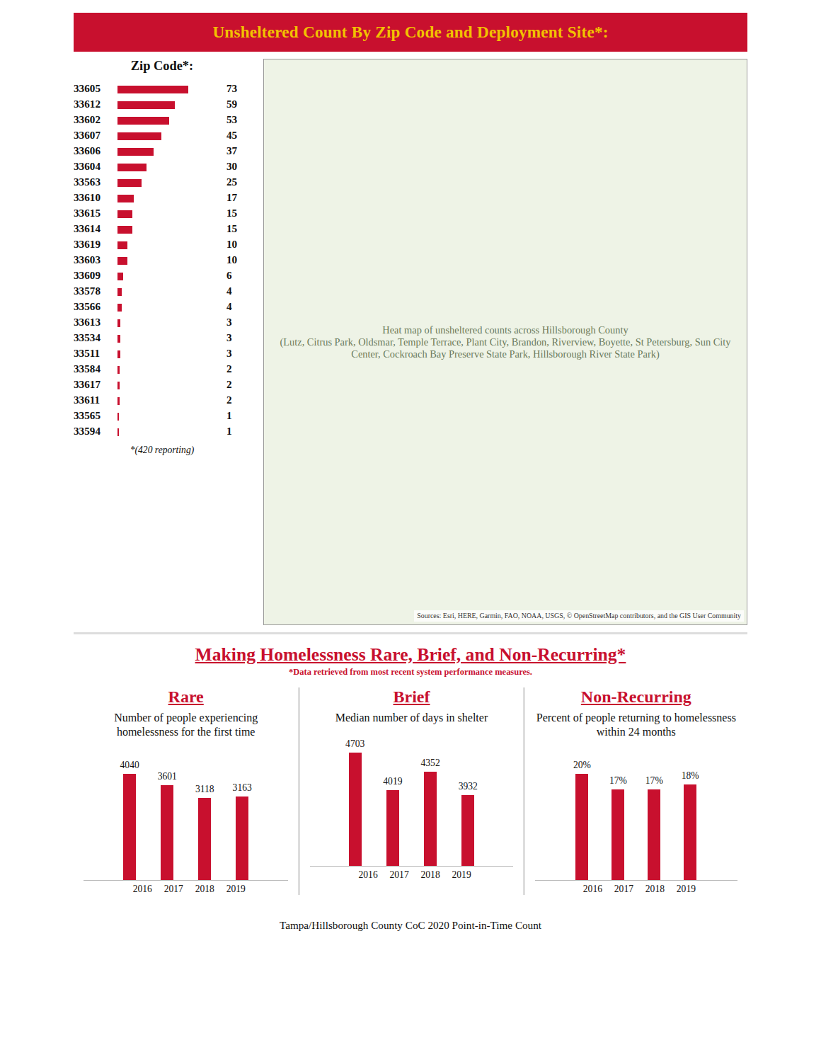Unsheltered Count By Zip Code and Deployment Site*:
Zip Code*:
| 33605 | | 73 |
| 33612 | | 59 |
| 33602 | | 53 |
| 33607 | | 45 |
| 33606 | | 37 |
| 33604 | | 30 |
| 33563 | | 25 |
| 33610 | | 17 |
| 33615 | | 15 |
| 33614 | | 15 |
| 33619 | | 10 |
| 33603 | | 10 |
| 33609 | | 6 |
| 33578 | | 4 |
| 33566 | | 4 |
| 33613 | | 3 |
| 33534 | | 3 |
| 33511 | | 3 |
| 33584 | | 2 |
| 33617 | | 2 |
| 33611 | | 2 |
| 33565 | | 1 |
| 33594 | | 1 |
*(420 reporting)
Heat map of unsheltered counts across Hillsborough County
(Lutz, Citrus Park, Oldsmar, Temple Terrace, Plant City, Brandon, Riverview, Boyette, St Petersburg, Sun City Center, Cockroach Bay Preserve State Park, Hillsborough River State Park)
Sources: Esri, HERE, Garmin, FAO, NOAA, USGS, © OpenStreetMap contributors, and the GIS User Community
Making Homelessness Rare, Brief, and Non-Recurring*
*Data retrieved from most recent system performance measures.
Rare
Number of people experiencing homelessness for the first time
4040
3601
3118
3163
2016201720182019
Brief
Median number of days in shelter
4703
4019
4352
3932
2016201720182019
Non-Recurring
Percent of people returning to homelessness within 24 months
20%
17%
17%
18%
2016201720182019
Tampa/Hillsborough County CoC 2020 Point-in-Time Count